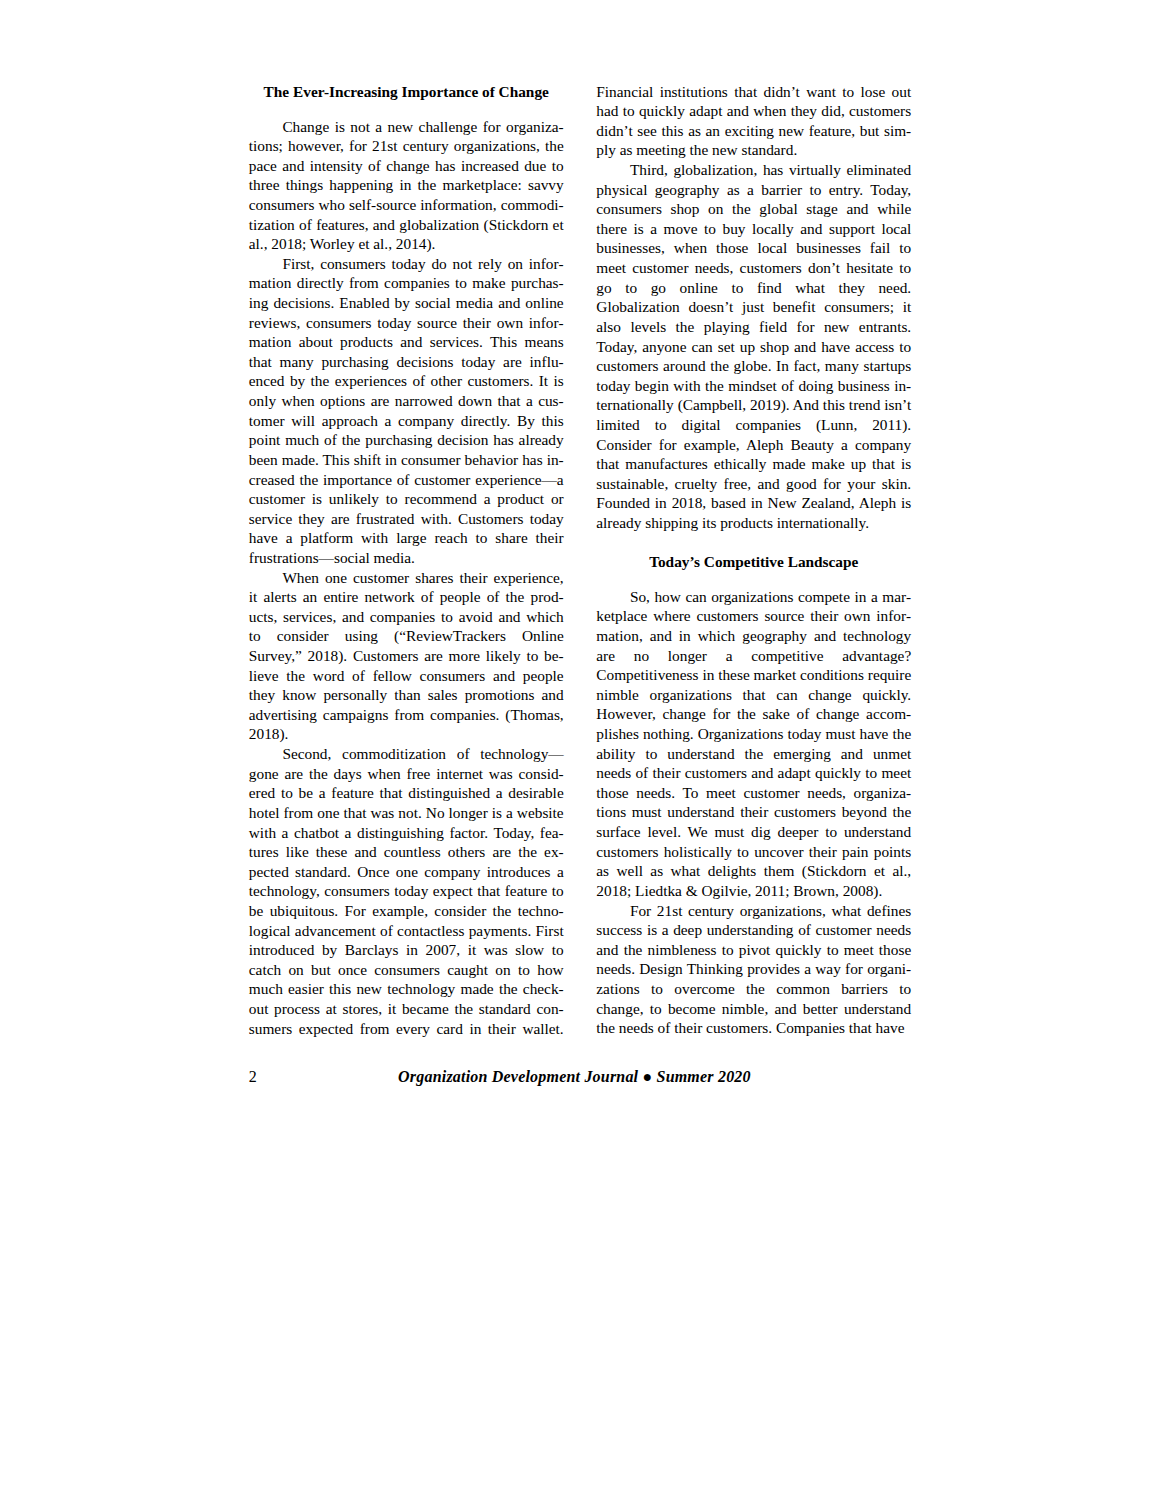The Ever-Increasing Importance of Change
Change is not a new challenge for organizations; however, for 21st century organizations, the pace and intensity of change has increased due to three things happening in the marketplace: savvy consumers who self-source information, commoditization of features, and globalization (Stickdorn et al., 2018; Worley et al., 2014).
First, consumers today do not rely on information directly from companies to make purchasing decisions. Enabled by social media and online reviews, consumers today source their own information about products and services. This means that many purchasing decisions today are influenced by the experiences of other customers. It is only when options are narrowed down that a customer will approach a company directly. By this point much of the purchasing decision has already been made. This shift in consumer behavior has increased the importance of customer experience—a customer is unlikely to recommend a product or service they are frustrated with. Customers today have a platform with large reach to share their frustrations—social media.
When one customer shares their experience, it alerts an entire network of people of the products, services, and companies to avoid and which to consider using (“ReviewTrackers Online Survey,” 2018). Customers are more likely to believe the word of fellow consumers and people they know personally than sales promotions and advertising campaigns from companies. (Thomas, 2018).
Second, commoditization of technology—gone are the days when free internet was considered to be a feature that distinguished a desirable hotel from one that was not. No longer is a website with a chatbot a distinguishing factor. Today, features like these and countless others are the expected standard. Once one company introduces a technology, consumers today expect that feature to be ubiquitous. For example, consider the technological advancement of contactless payments. First introduced by Barclays in 2007, it was slow to catch on but once consumers caught on to how much easier this new technology made the checkout process at stores, it became the standard consumers expected from every card in their wallet. Financial institutions that didn’t want to lose out had to quickly adapt and when they did, customers didn’t see this as an exciting new feature, but simply as meeting the new standard.
Third, globalization, has virtually eliminated physical geography as a barrier to entry. Today, consumers shop on the global stage and while there is a move to buy locally and support local businesses, when those local businesses fail to meet customer needs, customers don’t hesitate to go to go online to find what they need. Globalization doesn’t just benefit consumers; it also levels the playing field for new entrants. Today, anyone can set up shop and have access to customers around the globe. In fact, many startups today begin with the mindset of doing business internationally (Campbell, 2019). And this trend isn’t limited to digital companies (Lunn, 2011). Consider for example, Aleph Beauty a company that manufactures ethically made make up that is sustainable, cruelty free, and good for your skin. Founded in 2018, based in New Zealand, Aleph is already shipping its products internationally.
Today’s Competitive Landscape
So, how can organizations compete in a marketplace where customers source their own information, and in which geography and technology are no longer a competitive advantage? Competitiveness in these market conditions require nimble organizations that can change quickly. However, change for the sake of change accomplishes nothing. Organizations today must have the ability to understand the emerging and unmet needs of their customers and adapt quickly to meet those needs. To meet customer needs, organizations must understand their customers beyond the surface level. We must dig deeper to understand customers holistically to uncover their pain points as well as what delights them (Stickdorn et al., 2018; Liedtka & Ogilvie, 2011; Brown, 2008).
For 21st century organizations, what defines success is a deep understanding of customer needs and the nimbleness to pivot quickly to meet those needs. Design Thinking provides a way for organizations to overcome the common barriers to change, to become nimble, and better understand the needs of their customers. Companies that have
2 Organization Development Journal ● Summer 2020